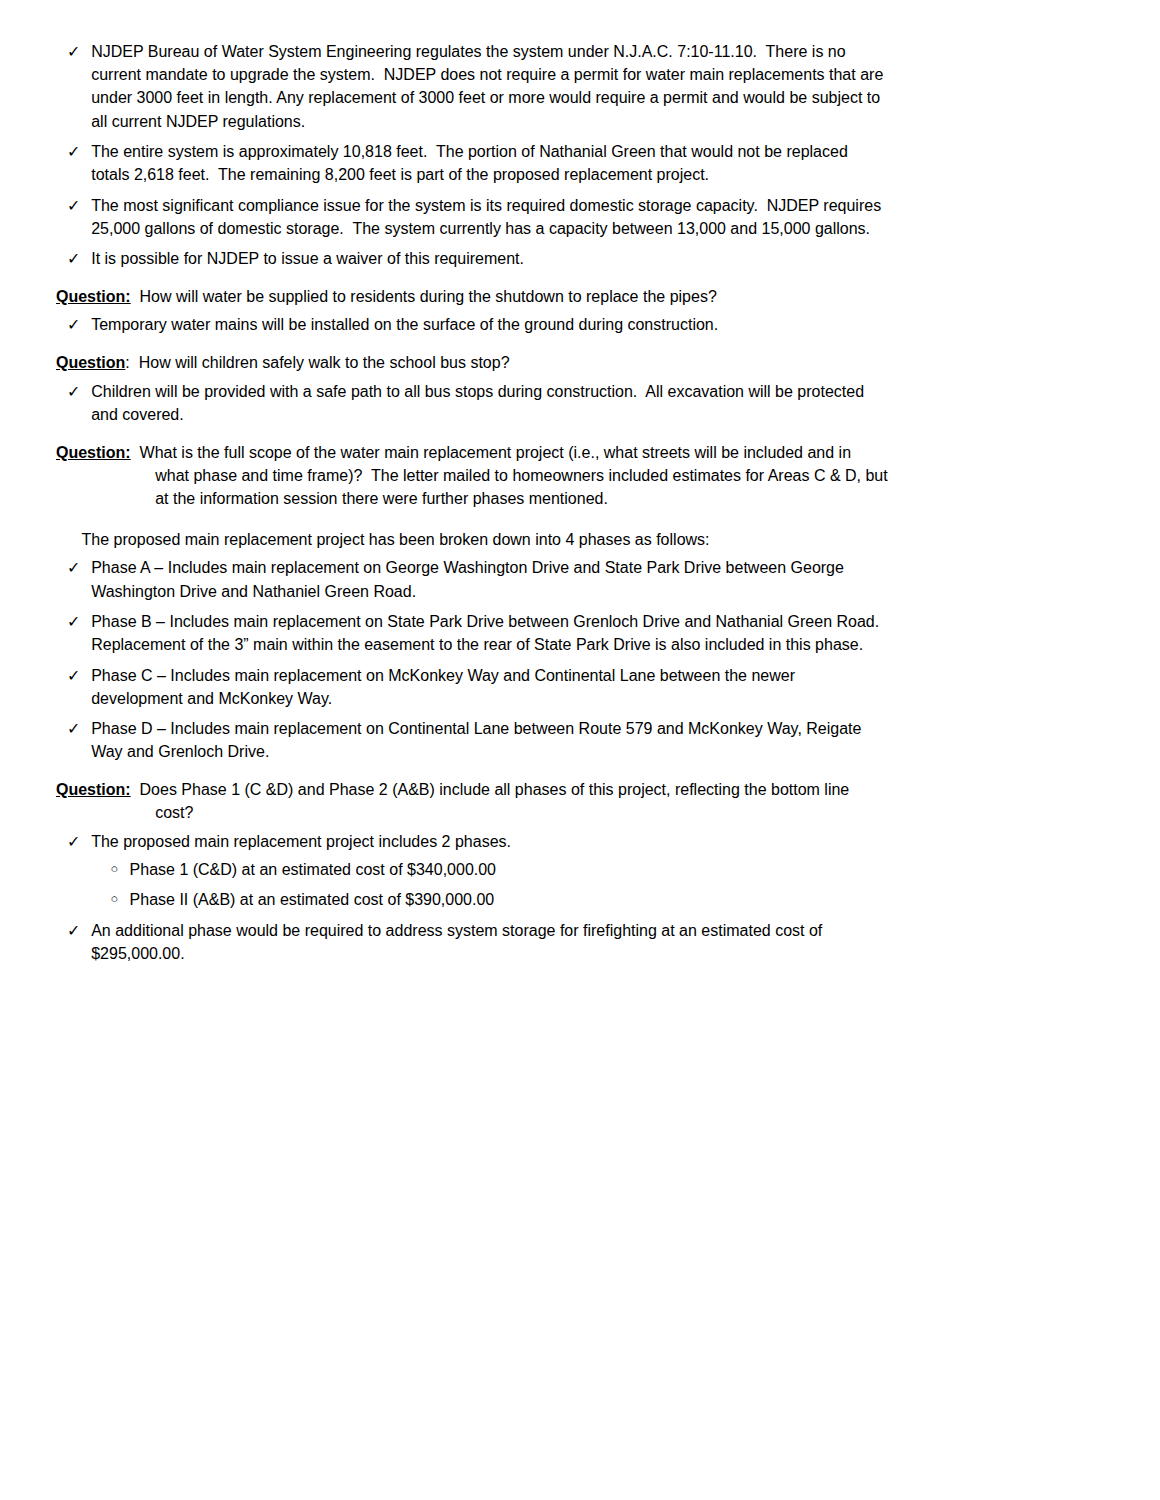NJDEP Bureau of Water System Engineering regulates the system under N.J.A.C. 7:10-11.10. There is no current mandate to upgrade the system. NJDEP does not require a permit for water main replacements that are under 3000 feet in length. Any replacement of 3000 feet or more would require a permit and would be subject to all current NJDEP regulations.
The entire system is approximately 10,818 feet. The portion of Nathanial Green that would not be replaced totals 2,618 feet. The remaining 8,200 feet is part of the proposed replacement project.
The most significant compliance issue for the system is its required domestic storage capacity. NJDEP requires 25,000 gallons of domestic storage. The system currently has a capacity between 13,000 and 15,000 gallons.
It is possible for NJDEP to issue a waiver of this requirement.
Question: How will water be supplied to residents during the shutdown to replace the pipes?
Temporary water mains will be installed on the surface of the ground during construction.
Question: How will children safely walk to the school bus stop?
Children will be provided with a safe path to all bus stops during construction. All excavation will be protected and covered.
Question: What is the full scope of the water main replacement project (i.e., what streets will be included and in what phase and time frame)? The letter mailed to homeowners included estimates for Areas C & D, but at the information session there were further phases mentioned.
The proposed main replacement project has been broken down into 4 phases as follows:
Phase A – Includes main replacement on George Washington Drive and State Park Drive between George Washington Drive and Nathaniel Green Road.
Phase B – Includes main replacement on State Park Drive between Grenloch Drive and Nathanial Green Road. Replacement of the 3” main within the easement to the rear of State Park Drive is also included in this phase.
Phase C – Includes main replacement on McKonkey Way and Continental Lane between the newer development and McKonkey Way.
Phase D – Includes main replacement on Continental Lane between Route 579 and McKonkey Way, Reigate Way and Grenloch Drive.
Question: Does Phase 1 (C &D) and Phase 2 (A&B) include all phases of this project, reflecting the bottom line cost?
The proposed main replacement project includes 2 phases.
Phase 1 (C&D) at an estimated cost of $340,000.00
Phase II (A&B) at an estimated cost of $390,000.00
An additional phase would be required to address system storage for firefighting at an estimated cost of $295,000.00.